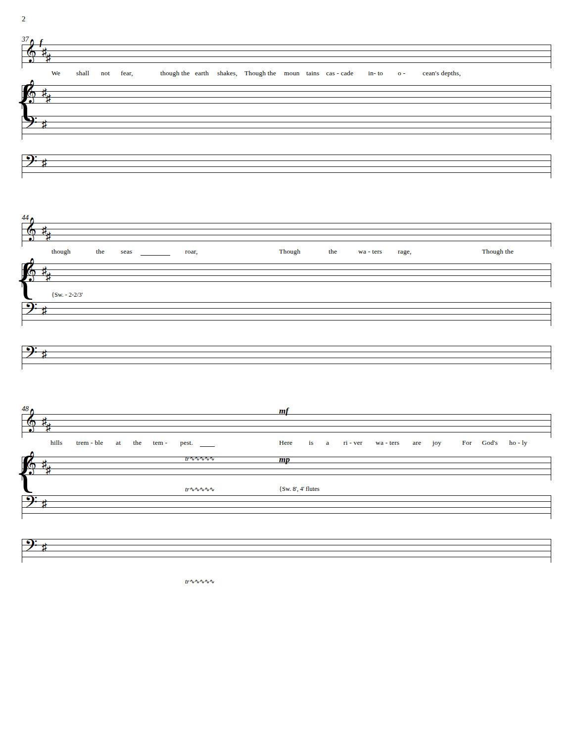2
37
f
𝄞 ♯ ♯
We shall not fear, though the earth shakes, Though the moun tains cas - cade in- to o - cean's depths,
{
𝄞 ♯ ♯
𝄢 ♯
𝄢 ♯
44
𝄞 ♯ ♯
though the seas roar, Though the wa - ters rage, Though the
{
𝄞 ♯ ♯
{Sw. - 2-2/3'
𝄢 ♯
𝄢 ♯
48
mf
𝄞 ♯ ♯
hills trem - ble at the tem - pest. Here is a ri - ver wa - ters are joy For God's ho - ly
{
mp
tr
𝄞 ♯ ♯
tr
{Sw. 8', 4' flutes
𝄢 ♯
tr
𝄢 ♯